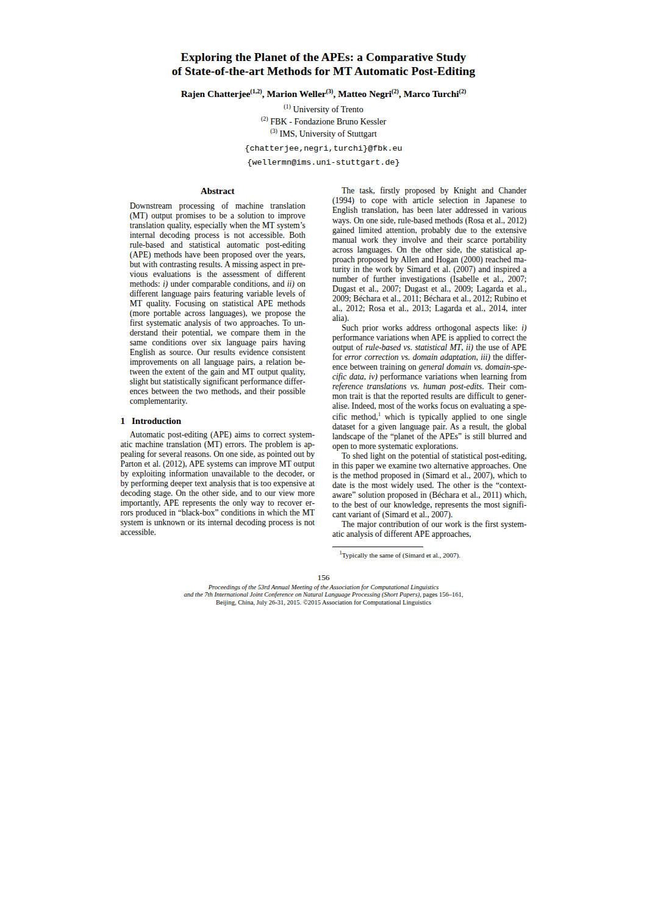Exploring the Planet of the APEs: a Comparative Study
of State-of-the-art Methods for MT Automatic Post-Editing
Rajen Chatterjee(1,2), Marion Weller(3), Matteo Negri(2), Marco Turchi(2)
(1) University of Trento
(2) FBK - Fondazione Bruno Kessler
(3) IMS, University of Stuttgart
{chatterjee,negri,turchi}@fbk.eu
{wellermn@ims.uni-stuttgart.de}
Abstract
Downstream processing of machine translation (MT) output promises to be a solution to improve translation quality, especially when the MT system’s internal decoding process is not accessible. Both rule-based and statistical automatic post-editing (APE) methods have been proposed over the years, but with contrasting results. A missing aspect in previous evaluations is the assessment of different methods: i) under comparable conditions, and ii) on different language pairs featuring variable levels of MT quality. Focusing on statistical APE methods (more portable across languages), we propose the first systematic analysis of two approaches. To understand their potential, we compare them in the same conditions over six language pairs having English as source. Our results evidence consistent improvements on all language pairs, a relation between the extent of the gain and MT output quality, slight but statistically significant performance differences between the two methods, and their possible complementarity.
1 Introduction
Automatic post-editing (APE) aims to correct systematic machine translation (MT) errors. The problem is appealing for several reasons. On one side, as pointed out by Parton et al. (2012), APE systems can improve MT output by exploiting information unavailable to the decoder, or by performing deeper text analysis that is too expensive at decoding stage. On the other side, and to our view more importantly, APE represents the only way to recover errors produced in “black-box” conditions in which the MT system is unknown or its internal decoding process is not accessible.
The task, firstly proposed by Knight and Chander (1994) to cope with article selection in Japanese to English translation, has been later addressed in various ways. On one side, rule-based methods (Rosa et al., 2012) gained limited attention, probably due to the extensive manual work they involve and their scarce portability across languages. On the other side, the statistical approach proposed by Allen and Hogan (2000) reached maturity in the work by Simard et al. (2007) and inspired a number of further investigations (Isabelle et al., 2007; Dugast et al., 2007; Dugast et al., 2009; Lagarda et al., 2009; Béchara et al., 2011; Béchara et al., 2012; Rubino et al., 2012; Rosa et al., 2013; Lagarda et al., 2014, inter alia).
Such prior works address orthogonal aspects like: i) performance variations when APE is applied to correct the output of rule-based vs. statistical MT, ii) the use of APE for error correction vs. domain adaptation, iii) the difference between training on general domain vs. domain-specific data, iv) performance variations when learning from reference translations vs. human post-edits. Their common trait is that the reported results are difficult to generalise. Indeed, most of the works focus on evaluating a specific method,1 which is typically applied to one single dataset for a given language pair. As a result, the global landscape of the “planet of the APEs” is still blurred and open to more systematic explorations.
To shed light on the potential of statistical post-editing, in this paper we examine two alternative approaches. One is the method proposed in (Simard et al., 2007), which to date is the most widely used. The other is the “context-aware” solution proposed in (Béchara et al., 2011) which, to the best of our knowledge, represents the most significant variant of (Simard et al., 2007).
The major contribution of our work is the first systematic analysis of different APE approaches,
1Typically the same of (Simard et al., 2007).
156
Proceedings of the 53rd Annual Meeting of the Association for Computational Linguistics
and the 7th International Joint Conference on Natural Language Processing (Short Papers), pages 156–161,
Beijing, China, July 26-31, 2015. ©2015 Association for Computational Linguistics